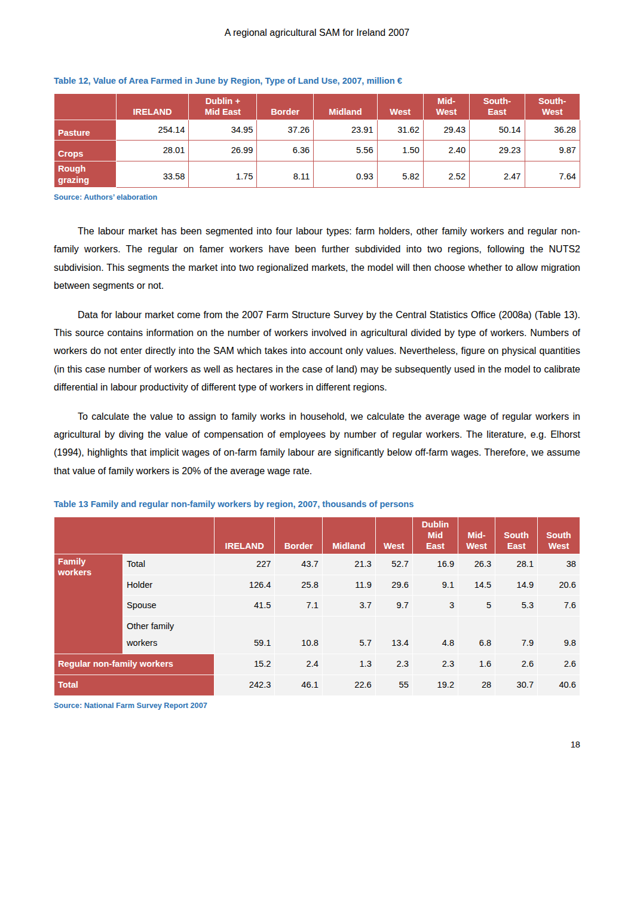A regional agricultural SAM for Ireland 2007
Table 12, Value of Area Farmed in June by Region, Type of Land Use, 2007, million €
| | IRELAND | Dublin + Mid East | Border | Midland | West | Mid- West | South- East | South- West |
| --- | --- | --- | --- | --- | --- | --- | --- | --- |
| Pasture | 254.14 | 34.95 | 37.26 | 23.91 | 31.62 | 29.43 | 50.14 | 36.28 |
| Crops | 28.01 | 26.99 | 6.36 | 5.56 | 1.50 | 2.40 | 29.23 | 9.87 |
| Rough grazing | 33.58 | 1.75 | 8.11 | 0.93 | 5.82 | 2.52 | 2.47 | 7.64 |
Source: Authors’ elaboration
The labour market has been segmented into four labour types: farm holders, other family workers and regular non-family workers. The regular on famer workers have been further subdivided into two regions, following the NUTS2 subdivision. This segments the market into two regionalized markets, the model will then choose whether to allow migration between segments or not.
Data for labour market come from the 2007 Farm Structure Survey by the Central Statistics Office (2008a) (Table 13). This source contains information on the number of workers involved in agricultural divided by type of workers. Numbers of workers do not enter directly into the SAM which takes into account only values. Nevertheless, figure on physical quantities (in this case number of workers as well as hectares in the case of land) may be subsequently used in the model to calibrate differential in labour productivity of different type of workers in different regions.
To calculate the value to assign to family works in household, we calculate the average wage of regular workers in agricultural by diving the value of compensation of employees by number of regular workers. The literature, e.g. Elhorst (1994), highlights that implicit wages of on-farm family labour are significantly below off-farm wages. Therefore, we assume that value of family workers is 20% of the average wage rate.
Table 13 Family and regular non-family workers by region, 2007, thousands of persons
| | IRELAND | Border | Midland | West | Dublin Mid East | Mid- West | South East | South West |
| --- | --- | --- | --- | --- | --- | --- | --- | --- |
| Family workers | Total | 227 | 43.7 | 21.3 | 52.7 | 16.9 | 26.3 | 28.1 | 38 |
| Holder | 126.4 | 25.8 | 11.9 | 29.6 | 9.1 | 14.5 | 14.9 | 20.6 |
| Spouse | 41.5 | 7.1 | 3.7 | 9.7 | 3 | 5 | 5.3 | 7.6 |
| Other family workers | 59.1 | 10.8 | 5.7 | 13.4 | 4.8 | 6.8 | 7.9 | 9.8 |
| Regular non-family workers | 15.2 | 2.4 | 1.3 | 2.3 | 2.3 | 1.6 | 2.6 | 2.6 |
| Total | 242.3 | 46.1 | 22.6 | 55 | 19.2 | 28 | 30.7 | 40.6 |
Source: National Farm Survey Report 2007
18